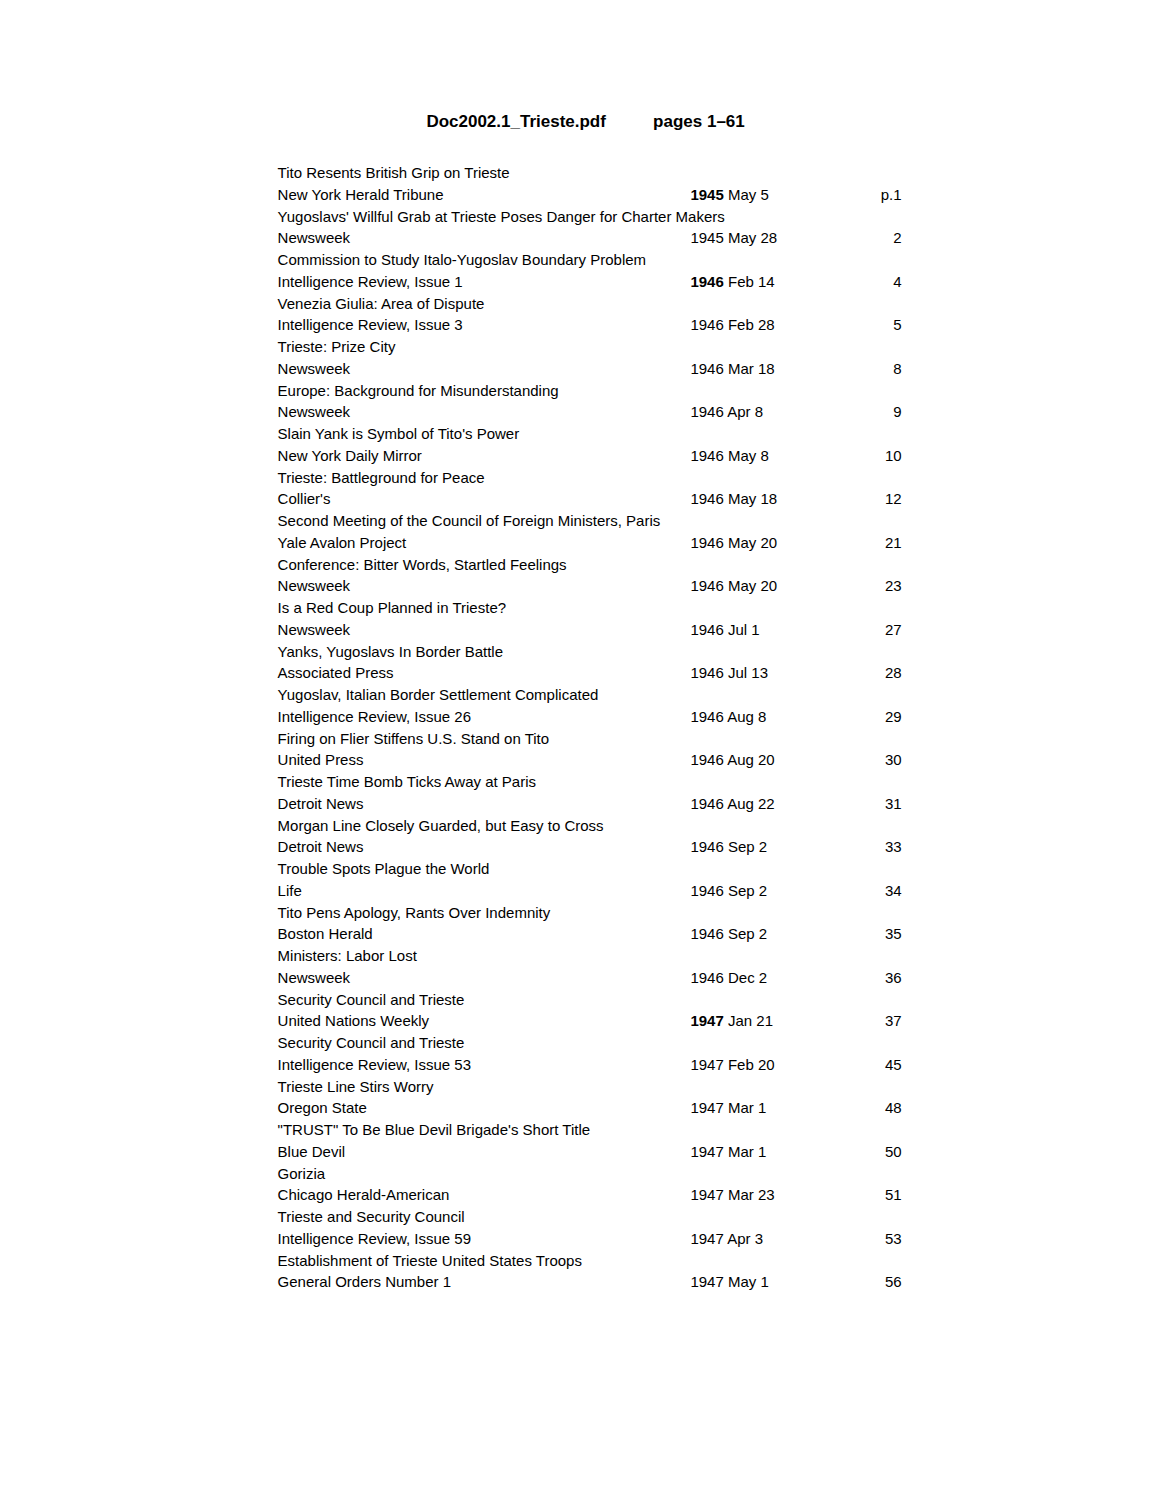Doc2002.1_Trieste.pdf pages 1–61
| Tito Resents British Grip on Trieste |
| New York Herald Tribune | 1945 May 5 | p.1 | |
| Yugoslavs' Willful Grab at Trieste Poses Danger for Charter Makers |
| Newsweek | 1945 May 28 | 2 | |
| Commission to Study Italo-Yugoslav Boundary Problem |
| Intelligence Review, Issue 1 | 1946 Feb 14 | 4 | |
| Venezia Giulia: Area of Dispute |
| Intelligence Review, Issue 3 | 1946 Feb 28 | 5 | |
| Trieste: Prize City |
| Newsweek | 1946 Mar 18 | 8 | |
| Europe: Background for Misunderstanding |
| Newsweek | 1946 Apr 8 | 9 | |
| Slain Yank is Symbol of Tito's Power |
| New York Daily Mirror | 1946 May 8 | 10 | |
| Trieste: Battleground for Peace |
| Collier's | 1946 May 18 | 12 | |
| Second Meeting of the Council of Foreign Ministers, Paris |
| Yale Avalon Project | 1946 May 20 | 21 | |
| Conference: Bitter Words, Startled Feelings |
| Newsweek | 1946 May 20 | 23 | |
| Is a Red Coup Planned in Trieste? |
| Newsweek | 1946 Jul 1 | 27 | |
| Yanks, Yugoslavs In Border Battle |
| Associated Press | 1946 Jul 13 | 28 | |
| Yugoslav, Italian Border Settlement Complicated |
| Intelligence Review, Issue 26 | 1946 Aug 8 | 29 | |
| Firing on Flier Stiffens U.S. Stand on Tito |
| United Press | 1946 Aug 20 | 30 | |
| Trieste Time Bomb Ticks Away at Paris |
| Detroit News | 1946 Aug 22 | 31 | |
| Morgan Line Closely Guarded, but Easy to Cross |
| Detroit News | 1946 Sep 2 | 33 | |
| Trouble Spots Plague the World |
| Life | 1946 Sep 2 | 34 | |
| Tito Pens Apology, Rants Over Indemnity |
| Boston Herald | 1946 Sep 2 | 35 | |
| Ministers: Labor Lost |
| Newsweek | 1946 Dec 2 | 36 | |
| Security Council and Trieste |
| United Nations Weekly | 1947 Jan 21 | 37 | |
| Security Council and Trieste |
| Intelligence Review, Issue 53 | 1947 Feb 20 | 45 | |
| Trieste Line Stirs Worry |
| Oregon State | 1947 Mar 1 | 48 | |
| "TRUST" To Be Blue Devil Brigade's Short Title |
| Blue Devil | 1947 Mar 1 | 50 | |
| Gorizia |
| Chicago Herald-American | 1947 Mar 23 | 51 | |
| Trieste and Security Council |
| Intelligence Review, Issue 59 | 1947 Apr 3 | 53 | |
| Establishment of Trieste United States Troops |
| General Orders Number 1 | 1947 May 1 | 56 | |